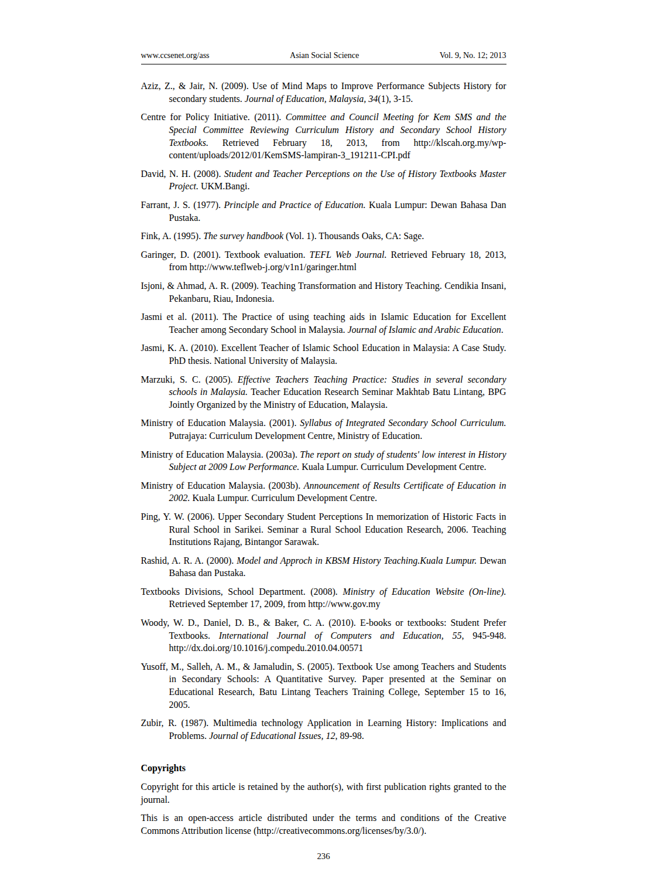www.ccsenet.org/ass
Asian Social Science
Vol. 9, No. 12; 2013
Aziz, Z., & Jair, N. (2009). Use of Mind Maps to Improve Performance Subjects History for secondary students. Journal of Education, Malaysia, 34(1), 3-15.
Centre for Policy Initiative. (2011). Committee and Council Meeting for Kem SMS and the Special Committee Reviewing Curriculum History and Secondary School History Textbooks. Retrieved February 18, 2013, from http://klscah.org.my/wp-content/uploads/2012/01/KemSMS-lampiran-3_191211-CPI.pdf
David, N. H. (2008). Student and Teacher Perceptions on the Use of History Textbooks Master Project. UKM.Bangi.
Farrant, J. S. (1977). Principle and Practice of Education. Kuala Lumpur: Dewan Bahasa Dan Pustaka.
Fink, A. (1995). The survey handbook (Vol. 1). Thousands Oaks, CA: Sage.
Garinger, D. (2001). Textbook evaluation. TEFL Web Journal. Retrieved February 18, 2013, from http://www.teflweb-j.org/v1n1/garinger.html
Isjoni, & Ahmad, A. R. (2009). Teaching Transformation and History Teaching. Cendikia Insani, Pekanbaru, Riau, Indonesia.
Jasmi et al. (2011). The Practice of using teaching aids in Islamic Education for Excellent Teacher among Secondary School in Malaysia. Journal of Islamic and Arabic Education.
Jasmi, K. A. (2010). Excellent Teacher of Islamic School Education in Malaysia: A Case Study. PhD thesis. National University of Malaysia.
Marzuki, S. C. (2005). Effective Teachers Teaching Practice: Studies in several secondary schools in Malaysia. Teacher Education Research Seminar Makhtab Batu Lintang, BPG Jointly Organized by the Ministry of Education, Malaysia.
Ministry of Education Malaysia. (2001). Syllabus of Integrated Secondary School Curriculum. Putrajaya: Curriculum Development Centre, Ministry of Education.
Ministry of Education Malaysia. (2003a). The report on study of students' low interest in History Subject at 2009 Low Performance. Kuala Lumpur. Curriculum Development Centre.
Ministry of Education Malaysia. (2003b). Announcement of Results Certificate of Education in 2002. Kuala Lumpur. Curriculum Development Centre.
Ping, Y. W. (2006). Upper Secondary Student Perceptions In memorization of Historic Facts in Rural School in Sarikei. Seminar a Rural School Education Research, 2006. Teaching Institutions Rajang, Bintangor Sarawak.
Rashid, A. R. A. (2000). Model and Approch in KBSM History Teaching.Kuala Lumpur. Dewan Bahasa dan Pustaka.
Textbooks Divisions, School Department. (2008). Ministry of Education Website (On-line). Retrieved September 17, 2009, from http://www.gov.my
Woody, W. D., Daniel, D. B., & Baker, C. A. (2010). E-books or textbooks: Student Prefer Textbooks. International Journal of Computers and Education, 55, 945-948. http://dx.doi.org/10.1016/j.compedu.2010.04.00571
Yusoff, M., Salleh, A. M., & Jamaludin, S. (2005). Textbook Use among Teachers and Students in Secondary Schools: A Quantitative Survey. Paper presented at the Seminar on Educational Research, Batu Lintang Teachers Training College, September 15 to 16, 2005.
Zubir, R. (1987). Multimedia technology Application in Learning History: Implications and Problems. Journal of Educational Issues, 12, 89-98.
Copyrights
Copyright for this article is retained by the author(s), with first publication rights granted to the journal.
This is an open-access article distributed under the terms and conditions of the Creative Commons Attribution license (http://creativecommons.org/licenses/by/3.0/).
236